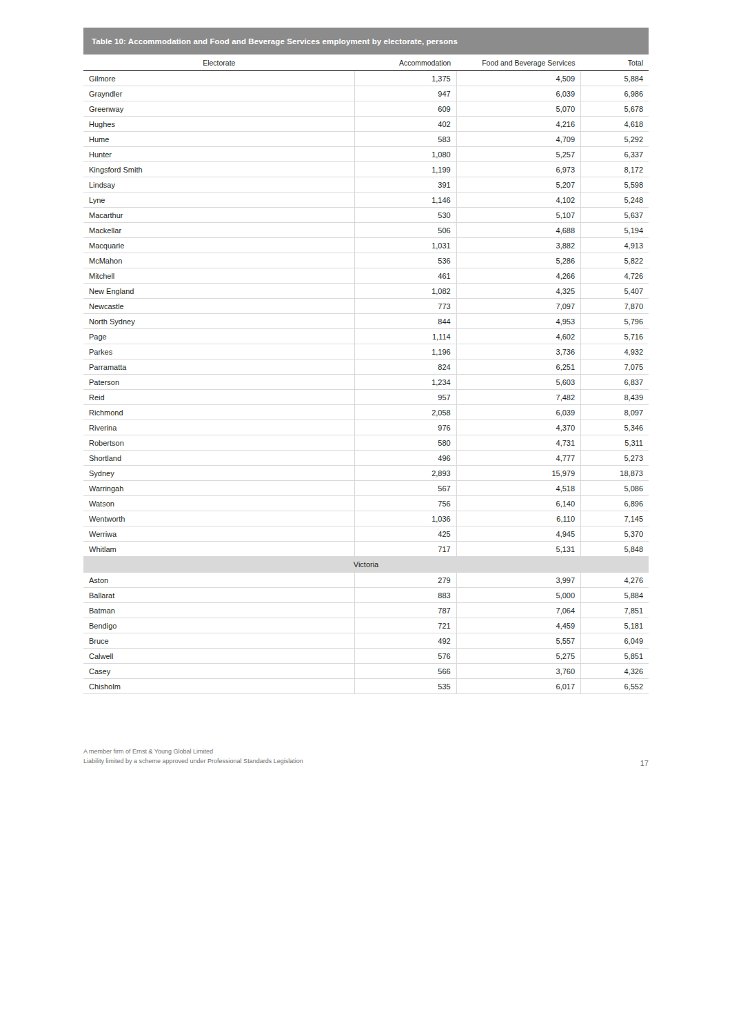Table 10: Accommodation and Food and Beverage Services employment by electorate, persons
| Electorate | Accommodation | Food and Beverage Services | Total |
| --- | --- | --- | --- |
| Gilmore | 1,375 | 4,509 | 5,884 |
| Grayndler | 947 | 6,039 | 6,986 |
| Greenway | 609 | 5,070 | 5,678 |
| Hughes | 402 | 4,216 | 4,618 |
| Hume | 583 | 4,709 | 5,292 |
| Hunter | 1,080 | 5,257 | 6,337 |
| Kingsford Smith | 1,199 | 6,973 | 8,172 |
| Lindsay | 391 | 5,207 | 5,598 |
| Lyne | 1,146 | 4,102 | 5,248 |
| Macarthur | 530 | 5,107 | 5,637 |
| Mackellar | 506 | 4,688 | 5,194 |
| Macquarie | 1,031 | 3,882 | 4,913 |
| McMahon | 536 | 5,286 | 5,822 |
| Mitchell | 461 | 4,266 | 4,726 |
| New England | 1,082 | 4,325 | 5,407 |
| Newcastle | 773 | 7,097 | 7,870 |
| North Sydney | 844 | 4,953 | 5,796 |
| Page | 1,114 | 4,602 | 5,716 |
| Parkes | 1,196 | 3,736 | 4,932 |
| Parramatta | 824 | 6,251 | 7,075 |
| Paterson | 1,234 | 5,603 | 6,837 |
| Reid | 957 | 7,482 | 8,439 |
| Richmond | 2,058 | 6,039 | 8,097 |
| Riverina | 976 | 4,370 | 5,346 |
| Robertson | 580 | 4,731 | 5,311 |
| Shortland | 496 | 4,777 | 5,273 |
| Sydney | 2,893 | 15,979 | 18,873 |
| Warringah | 567 | 4,518 | 5,086 |
| Watson | 756 | 6,140 | 6,896 |
| Wentworth | 1,036 | 6,110 | 7,145 |
| Werriwa | 425 | 4,945 | 5,370 |
| Whitlam | 717 | 5,131 | 5,848 |
| Victoria |
| Aston | 279 | 3,997 | 4,276 |
| Ballarat | 883 | 5,000 | 5,884 |
| Batman | 787 | 7,064 | 7,851 |
| Bendigo | 721 | 4,459 | 5,181 |
| Bruce | 492 | 5,557 | 6,049 |
| Calwell | 576 | 5,275 | 5,851 |
| Casey | 566 | 3,760 | 4,326 |
| Chisholm | 535 | 6,017 | 6,552 |
A member firm of Ernst & Young Global Limited
Liability limited by a scheme approved under Professional Standards Legislation 17